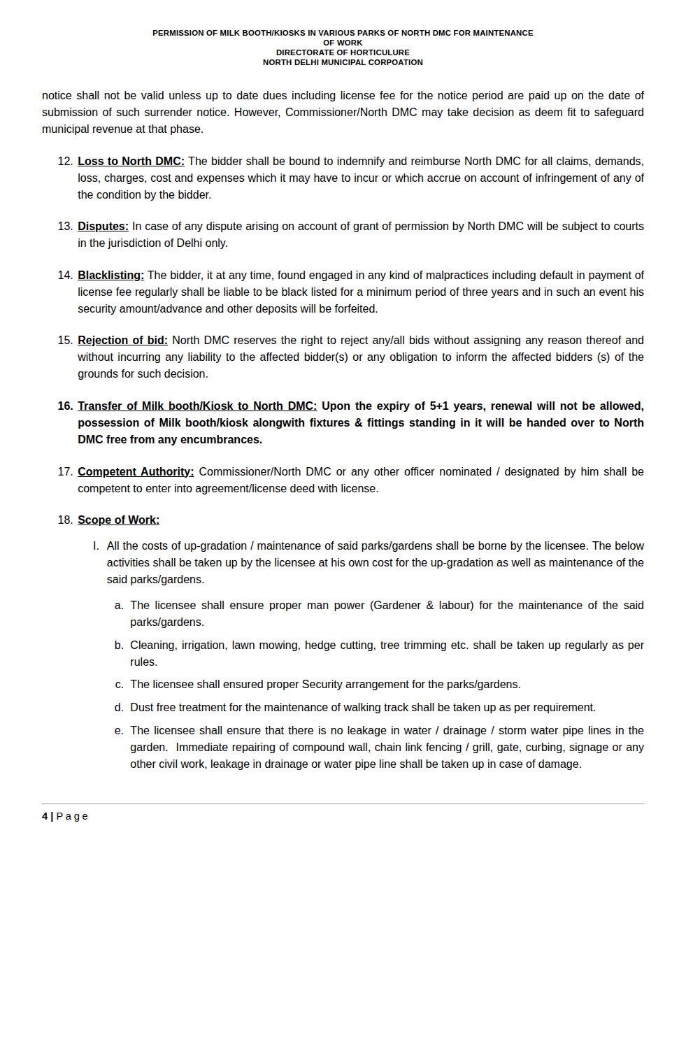Permission of Milk Booth/Kiosks in Various Parks of North DMC for Maintenance of Work Directorate of Horticulure North Delhi Municipal Corpoation
notice shall not be valid unless up to date dues including license fee for the notice period are paid up on the date of submission of such surrender notice. However, Commissioner/North DMC may take decision as deem fit to safeguard municipal revenue at that phase.
Loss to North DMC: The bidder shall be bound to indemnify and reimburse North DMC for all claims, demands, loss, charges, cost and expenses which it may have to incur or which accrue on account of infringement of any of the condition by the bidder.
Disputes: In case of any dispute arising on account of grant of permission by North DMC will be subject to courts in the jurisdiction of Delhi only.
Blacklisting: The bidder, it at any time, found engaged in any kind of malpractices including default in payment of license fee regularly shall be liable to be black listed for a minimum period of three years and in such an event his security amount/advance and other deposits will be forfeited.
Rejection of bid: North DMC reserves the right to reject any/all bids without assigning any reason thereof and without incurring any liability to the affected bidder(s) or any obligation to inform the affected bidders (s) of the grounds for such decision.
Transfer of Milk booth/Kiosk to North DMC: Upon the expiry of 5+1 years, renewal will not be allowed, possession of Milk booth/kiosk alongwith fixtures & fittings standing in it will be handed over to North DMC free from any encumbrances.
Competent Authority: Commissioner/North DMC or any other officer nominated / designated by him shall be competent to enter into agreement/license deed with license.
Scope of Work:
All the costs of up-gradation / maintenance of said parks/gardens shall be borne by the licensee. The below activities shall be taken up by the licensee at his own cost for the up-gradation as well as maintenance of the said parks/gardens.
The licensee shall ensure proper man power (Gardener & labour) for the maintenance of the said parks/gardens.
Cleaning, irrigation, lawn mowing, hedge cutting, tree trimming etc. shall be taken up regularly as per rules.
The licensee shall ensured proper Security arrangement for the parks/gardens.
Dust free treatment for the maintenance of walking track shall be taken up as per requirement.
The licensee shall ensure that there is no leakage in water / drainage / storm water pipe lines in the garden. Immediate repairing of compound wall, chain link fencing / grill, gate, curbing, signage or any other civil work, leakage in drainage or water pipe line shall be taken up in case of damage.
4 | Page